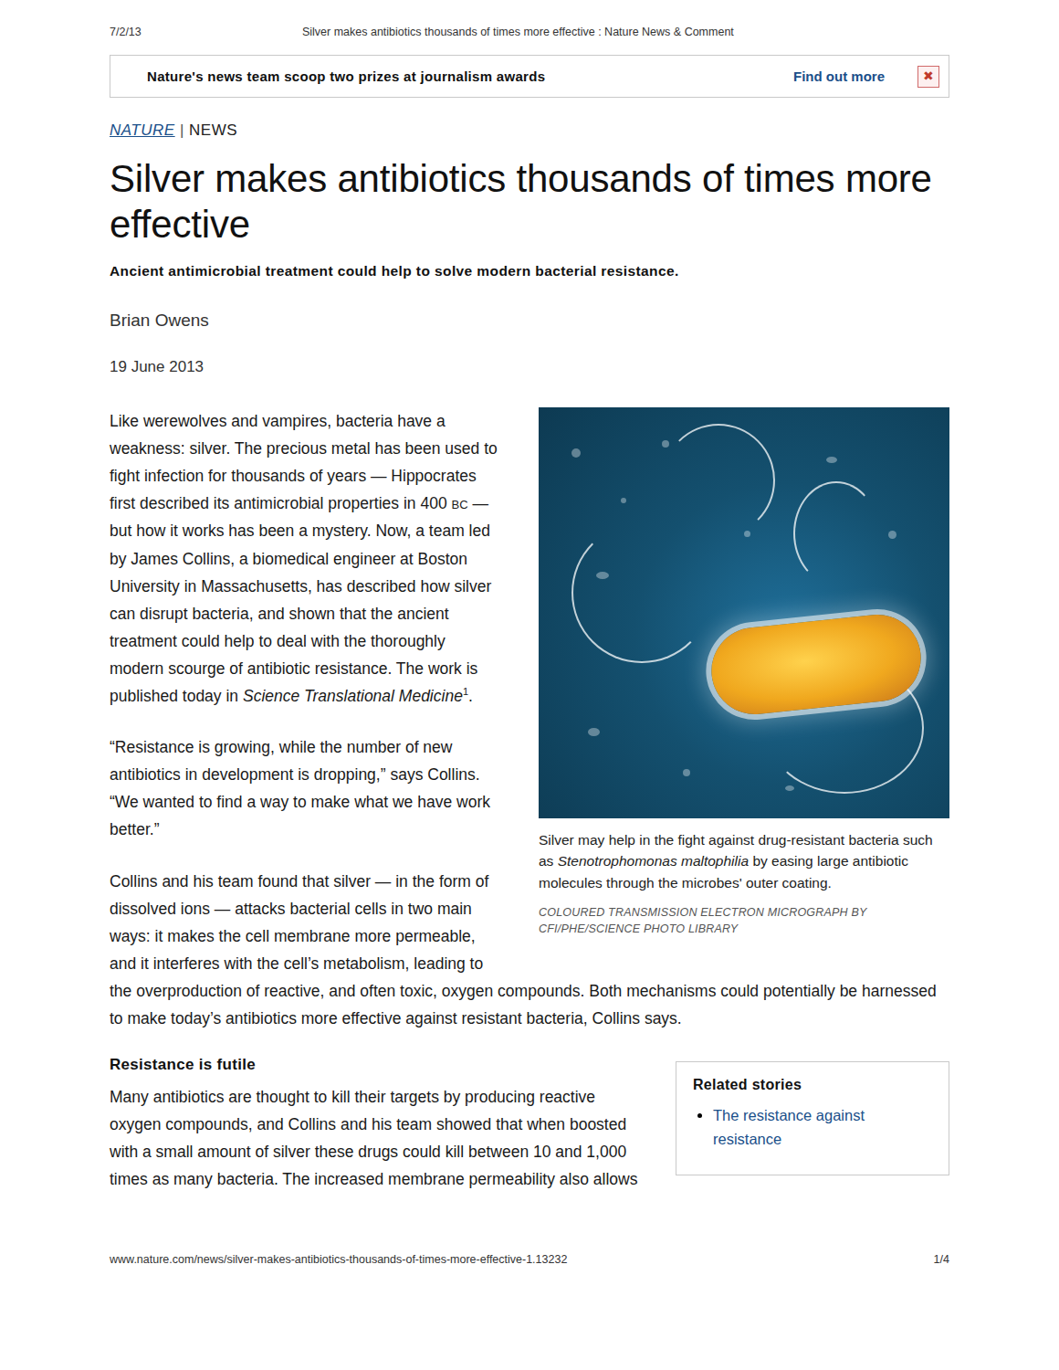7/2/13
Silver makes antibiotics thousands of times more effective : Nature News & Comment
Nature's news team scoop two prizes at journalism awards
Find out more
✖
NATURE | NEWS
Silver makes antibiotics thousands of times more effective
Ancient antimicrobial treatment could help to solve modern bacterial resistance.
Brian Owens
19 June 2013
Silver may help in the fight against drug-resistant bacteria such as Stenotrophomonas maltophilia by easing large antibiotic molecules through the microbes' outer coating.
Coloured transmission electron micrograph by CFI/PHE/Science Photo Library
Like werewolves and vampires, bacteria have a weakness: silver. The precious metal has been used to fight infection for thousands of years — Hippocrates first described its antimicrobial properties in 400 BC — but how it works has been a mystery. Now, a team led by James Collins, a biomedical engineer at Boston University in Massachusetts, has described how silver can disrupt bacteria, and shown that the ancient treatment could help to deal with the thoroughly modern scourge of antibiotic resistance. The work is published today in Science Translational Medicine1.
“Resistance is growing, while the number of new antibiotics in development is dropping,” says Collins. “We wanted to find a way to make what we have work better.”
Collins and his team found that silver — in the form of dissolved ions — attacks bacterial cells in two main ways: it makes the cell membrane more permeable, and it interferes with the cell’s metabolism, leading to the overproduction of reactive, and often toxic, oxygen compounds. Both mechanisms could potentially be harnessed to make today’s antibiotics more effective against resistant bacteria, Collins says.
Related stories
The resistance against resistance
Resistance is futile
Many antibiotics are thought to kill their targets by producing reactive oxygen compounds, and Collins and his team showed that when boosted with a small amount of silver these drugs could kill between 10 and 1,000 times as many bacteria. The increased membrane permeability also allows
www.nature.com/news/silver-makes-antibiotics-thousands-of-times-more-effective-1.13232
1/4